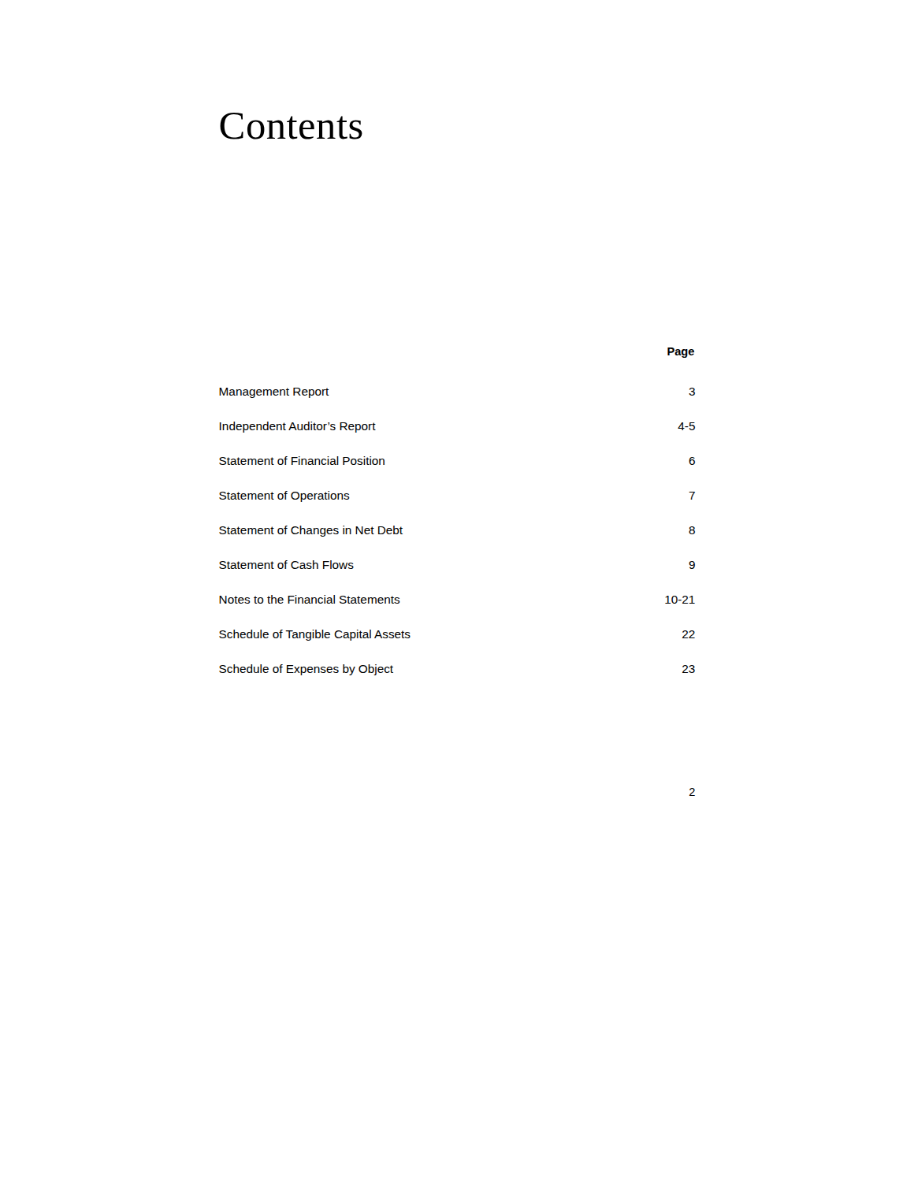Contents
| | Page |
| --- | --- |
| Management Report | 3 |
| Independent Auditor’s Report | 4-5 |
| Statement of Financial Position | 6 |
| Statement of Operations | 7 |
| Statement of Changes in Net Debt | 8 |
| Statement of Cash Flows | 9 |
| Notes to the Financial Statements | 10-21 |
| Schedule of Tangible Capital Assets | 22 |
| Schedule of Expenses by Object | 23 |
2